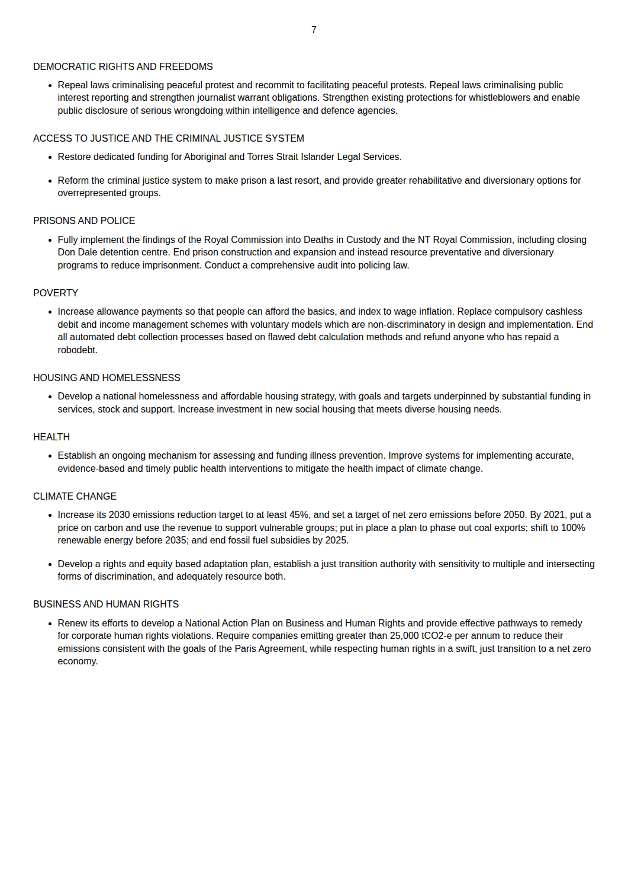7
Democratic Rights and Freedoms
Repeal laws criminalising peaceful protest and recommit to facilitating peaceful protests. Repeal laws criminalising public interest reporting and strengthen journalist warrant obligations. Strengthen existing protections for whistleblowers and enable public disclosure of serious wrongdoing within intelligence and defence agencies.
Access to Justice and the Criminal Justice System
Restore dedicated funding for Aboriginal and Torres Strait Islander Legal Services.
Reform the criminal justice system to make prison a last resort, and provide greater rehabilitative and diversionary options for overrepresented groups.
Prisons and Police
Fully implement the findings of the Royal Commission into Deaths in Custody and the NT Royal Commission, including closing Don Dale detention centre. End prison construction and expansion and instead resource preventative and diversionary programs to reduce imprisonment. Conduct a comprehensive audit into policing law.
Poverty
Increase allowance payments so that people can afford the basics, and index to wage inflation. Replace compulsory cashless debit and income management schemes with voluntary models which are non-discriminatory in design and implementation. End all automated debt collection processes based on flawed debt calculation methods and refund anyone who has repaid a robodebt.
Housing and Homelessness
Develop a national homelessness and affordable housing strategy, with goals and targets underpinned by substantial funding in services, stock and support. Increase investment in new social housing that meets diverse housing needs.
Health
Establish an ongoing mechanism for assessing and funding illness prevention. Improve systems for implementing accurate, evidence-based and timely public health interventions to mitigate the health impact of climate change.
Climate Change
Increase its 2030 emissions reduction target to at least 45%, and set a target of net zero emissions before 2050. By 2021, put a price on carbon and use the revenue to support vulnerable groups; put in place a plan to phase out coal exports; shift to 100% renewable energy before 2035; and end fossil fuel subsidies by 2025.
Develop a rights and equity based adaptation plan, establish a just transition authority with sensitivity to multiple and intersecting forms of discrimination, and adequately resource both.
Business and Human Rights
Renew its efforts to develop a National Action Plan on Business and Human Rights and provide effective pathways to remedy for corporate human rights violations. Require companies emitting greater than 25,000 tCO2-e per annum to reduce their emissions consistent with the goals of the Paris Agreement, while respecting human rights in a swift, just transition to a net zero economy.